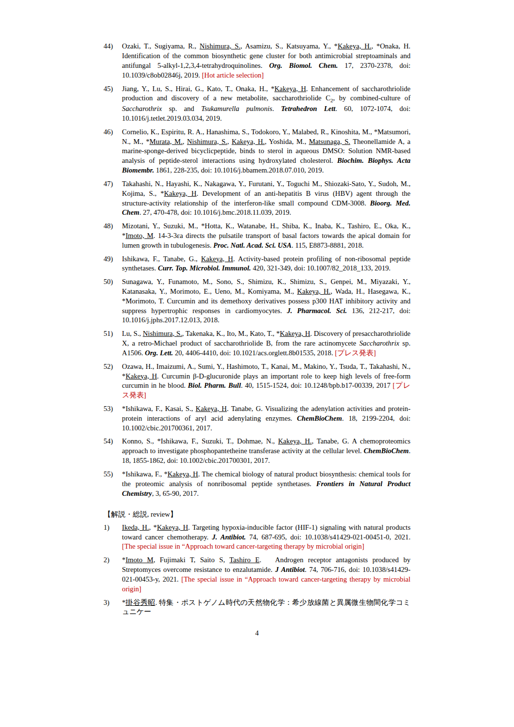44) Ozaki, T., Sugiyama, R., Nishimura, S., Asamizu, S., Katsuyama, Y., *Kakeya, H., *Onaka, H. Identification of the common biosynthetic gene cluster for both antimicrobial streptoaminals and antifungal 5-alkyl-1,2,3,4-tetrahydroquinolines. Org. Biomol. Chem. 17, 2370-2378, doi: 10.1039/c8ob02846j, 2019. [Hot article selection]
45) Jiang, Y., Lu, S., Hirai, G., Kato, T., Onaka, H., *Kakeya, H. Enhancement of saccharothriolide production and discovery of a new metabolite, saccharothriolide C2, by combined-culture of Saccharothrix sp. and Tsukamurella pulmonis. Tetrahedron Lett. 60, 1072-1074, doi: 10.1016/j.tetlet.2019.03.034, 2019.
46) Cornelio, K., Espiritu, R. A., Hanashima, S., Todokoro, Y., Malabed, R., Kinoshita, M., *Matsumori, N., M., *Murata, M., Nishimura, S., Kakeya, H., Yoshida, M., Matsunaga, S. Theonellamide A, a marine-sponge-derived bicyclicpeptide, binds to sterol in aqueous DMSO: Solution NMR-based analysis of peptide-sterol interactions using hydroxylated cholesterol. Biochim. Biophys. Acta Biomembr. 1861, 228-235, doi: 10.1016/j.bbamem.2018.07.010, 2019.
47) Takahashi, N., Hayashi, K., Nakagawa, Y., Furutani, Y., Toguchi M., Shiozaki-Sato, Y., Sudoh, M., Kojima, S., *Kakeya, H. Development of an anti-hepatitis B virus (HBV) agent through the structure-activity relationship of the interferon-like small compound CDM-3008. Bioorg. Med. Chem. 27, 470-478, doi: 10.1016/j.bmc.2018.11.039, 2019.
48) Mizotani, Y., Suzuki, M., *Hotta, K., Watanabe, H., Shiba, K., Inaba, K., Tashiro, E., Oka, K., *Imoto, M. 14-3-3εa directs the pulsatile transport of basal factors towards the apical domain for lumen growth in tubulogenesis. Proc. Natl. Acad. Sci. USA. 115, E8873-8881, 2018.
49) Ishikawa, F., Tanabe, G., Kakeya, H. Activity-based protein profiling of non-ribosomal peptide synthetases. Curr. Top. Microbiol. Immunol. 420, 321-349, doi: 10.1007/82_2018_133, 2019.
50) Sunagawa, Y., Funamoto, M., Sono, S., Shimizu, K., Shimizu, S., Genpei, M., Miyazaki, Y., Katanasaka, Y., Morimoto, E., Ueno, M., Komiyama, M., Kakeya, H., Wada, H., Hasegawa, K., *Morimoto, T. Curcumin and its demethoxy derivatives possess p300 HAT inhibitory activity and suppress hypertrophic responses in cardiomyocytes. J. Pharmacol. Sci. 136, 212-217, doi: 10.1016/j.jphs.2017.12.013, 2018.
51) Lu, S., Nishimura, S., Takenaka, K., Ito, M., Kato, T., *Kakeya, H. Discovery of presaccharothriolide X, a retro-Michael product of saccharothriolide B, from the rare actinomycete Saccharothrix sp. A1506. Org. Lett. 20, 4406-4410, doi: 10.1021/acs.orglett.8b01535, 2018. [プレス発表]
52) Ozawa, H., Imaizumi, A., Sumi, Y., Hashimoto, T., Kanai, M., Makino, Y., Tsuda, T., Takahashi, N., *Kakeya, H. Curcumin β-D-glucuronide plays an important role to keep high levels of free-form curcumin in he blood. Biol. Pharm. Bull. 40, 1515-1524, doi: 10.1248/bpb.b17-00339, 2017 [プレス発表]
53) *Ishikawa, F., Kasai, S., Kakeya, H. Tanabe, G. Visualizing the adenylation activities and protein-protein interactions of aryl acid adenylating enzymes. ChemBioChem. 18, 2199-2204, doi: 10.1002/cbic.201700361, 2017.
54) Konno, S., *Ishikawa, F., Suzuki, T., Dohmae, N., Kakeya, H., Tanabe, G. A chemoproteomics approach to investigate phosphopantetheine transferase activity at the cellular level. ChemBioChem. 18, 1855-1862, doi: 10.1002/cbic.201700301, 2017.
55) *Ishikawa, F., *Kakeya, H. The chemical biology of natural product biosynthesis: chemical tools for the proteomic analysis of nonribosomal peptide synthetases. Frontiers in Natural Product Chemistry, 3, 65-90, 2017.
【解説・総説, review】
1) Ikeda, H., *Kakeya, H. Targeting hypoxia-inducible factor (HIF-1) signaling with natural products toward cancer chemotherapy. J. Antibiot. 74, 687-695, doi: 10.1038/s41429-021-00451-0, 2021. [The special issue in “Approach toward cancer-targeting therapy by microbial origin]
2) *Imoto M, Fujimaki T, Saito S, Tashiro E. Androgen receptor antagonists produced by Streptomyces overcome resistance to enzalutamide. J Antibiot. 74, 706-716, doi: 10.1038/s41429-021-00453-y, 2021. [The special issue in “Approach toward cancer-targeting therapy by microbial origin]
3) *掛谷秀昭. 特集・ポストゲノム時代の天然物化学：希少放線菌と異属微生物間化学コミュニケー
4